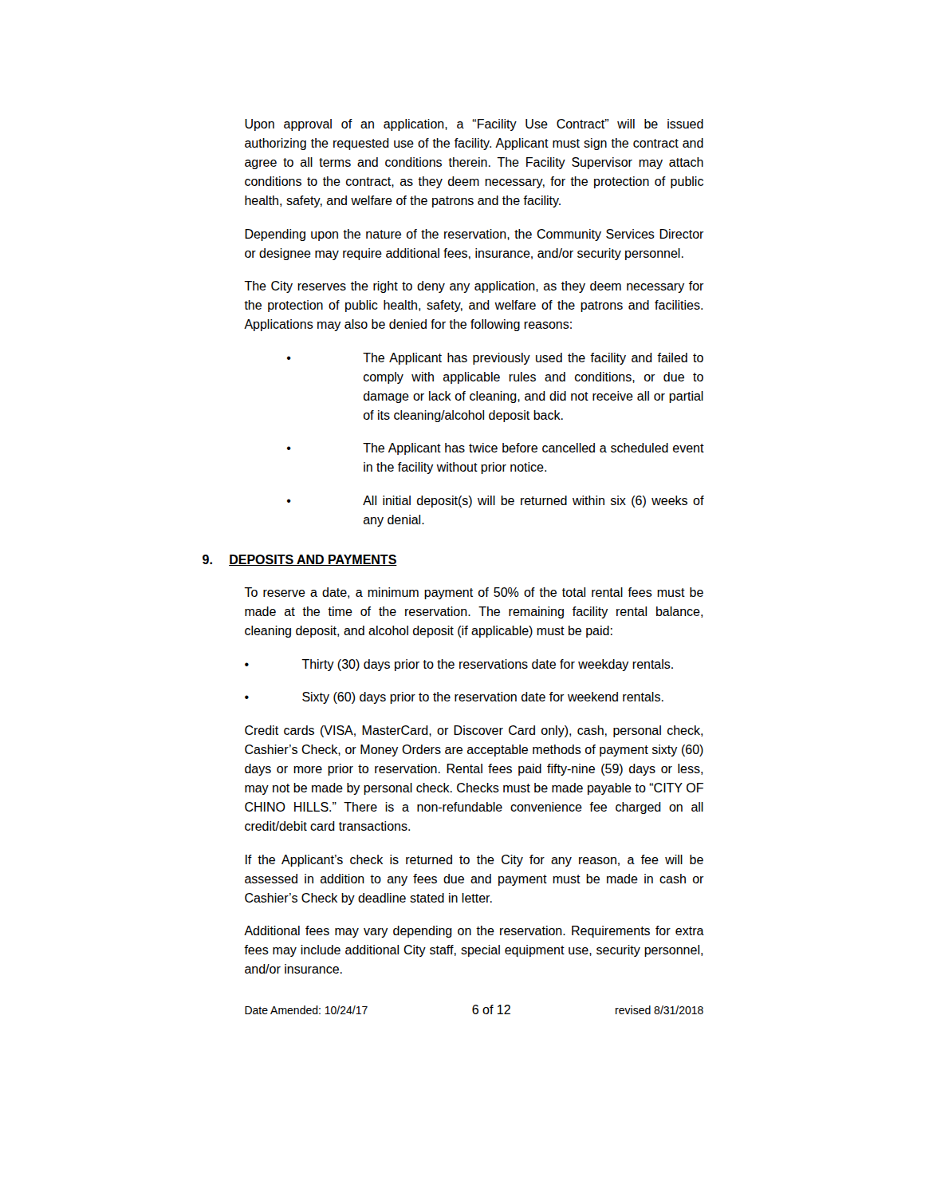Upon approval of an application, a “Facility Use Contract” will be issued authorizing the requested use of the facility. Applicant must sign the contract and agree to all terms and conditions therein. The Facility Supervisor may attach conditions to the contract, as they deem necessary, for the protection of public health, safety, and welfare of the patrons and the facility.
Depending upon the nature of the reservation, the Community Services Director or designee may require additional fees, insurance, and/or security personnel.
The City reserves the right to deny any application, as they deem necessary for the protection of public health, safety, and welfare of the patrons and facilities. Applications may also be denied for the following reasons:
•The Applicant has previously used the facility and failed to comply with applicable rules and conditions, or due to damage or lack of cleaning, and did not receive all or partial of its cleaning/alcohol deposit back.
•The Applicant has twice before cancelled a scheduled event in the facility without prior notice.
•All initial deposit(s) will be returned within six (6) weeks of any denial.
9. DEPOSITS AND PAYMENTS
To reserve a date, a minimum payment of 50% of the total rental fees must be made at the time of the reservation. The remaining facility rental balance, cleaning deposit, and alcohol deposit (if applicable) must be paid:
•Thirty (30) days prior to the reservations date for weekday rentals.
•Sixty (60) days prior to the reservation date for weekend rentals.
Credit cards (VISA, MasterCard, or Discover Card only), cash, personal check, Cashier’s Check, or Money Orders are acceptable methods of payment sixty (60) days or more prior to reservation. Rental fees paid fifty-nine (59) days or less, may not be made by personal check. Checks must be made payable to “CITY OF CHINO HILLS.” There is a non-refundable convenience fee charged on all credit/debit card transactions.
If the Applicant’s check is returned to the City for any reason, a fee will be assessed in addition to any fees due and payment must be made in cash or Cashier’s Check by deadline stated in letter.
Additional fees may vary depending on the reservation. Requirements for extra fees may include additional City staff, special equipment use, security personnel, and/or insurance.
Date Amended: 10/24/17 6 of 12 revised 8/31/2018